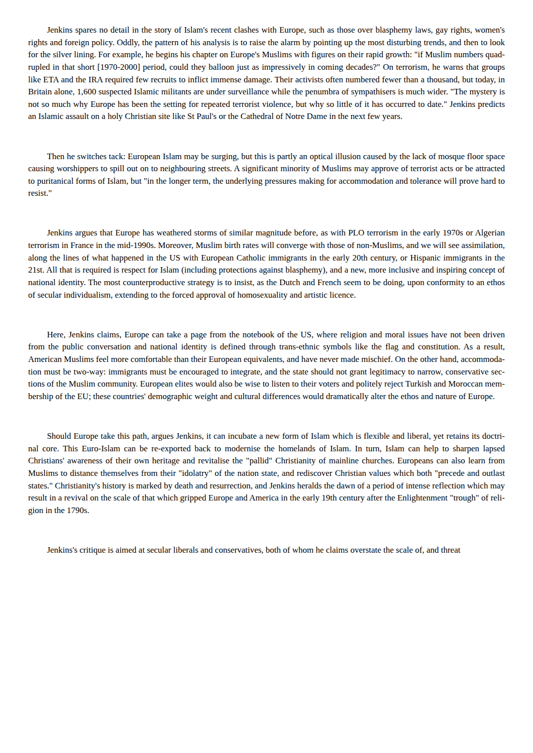Jenkins spares no detail in the story of Islam's recent clashes with Europe, such as those over blasphemy laws, gay rights, women's rights and foreign policy. Oddly, the pattern of his analysis is to raise the alarm by pointing up the most disturbing trends, and then to look for the silver lining. For example, he begins his chapter on Europe's Muslims with figures on their rapid growth: "if Muslim numbers quad-rupled in that short [1970-2000] period, could they balloon just as impressively in coming decades?" On terrorism, he warns that groups like ETA and the IRA required few recruits to inflict immense damage. Their activists often numbered fewer than a thousand, but today, in Britain alone, 1,600 suspected Islamic militants are under surveillance while the penumbra of sympathisers is much wider. "The mystery is not so much why Europe has been the setting for repeated terrorist violence, but why so little of it has occurred to date." Jenkins predicts an Islamic assault on a holy Christian site like St Paul's or the Cathedral of Notre Dame in the next few years.
Then he switches tack: European Islam may be surging, but this is partly an optical illusion caused by the lack of mosque floor space causing worshippers to spill out on to neighbouring streets. A significant minority of Muslims may approve of terrorist acts or be attracted to puritanical forms of Islam, but "in the longer term, the underlying pressures making for accommodation and tolerance will prove hard to resist."
Jenkins argues that Europe has weathered storms of similar magnitude before, as with PLO terrorism in the early 1970s or Algerian terrorism in France in the mid-1990s. Moreover, Muslim birth rates will converge with those of non-Muslims, and we will see assimilation, along the lines of what happened in the US with European Catholic immigrants in the early 20th century, or Hispanic immigrants in the 21st. All that is required is respect for Islam (including protections against blasphemy), and a new, more inclusive and inspiring concept of national identity. The most counterproductive strategy is to insist, as the Dutch and French seem to be doing, upon conformity to an ethos of secular individualism, extending to the forced approval of homosexuality and artistic licence.
Here, Jenkins claims, Europe can take a page from the notebook of the US, where religion and moral issues have not been driven from the public conversation and national identity is defined through trans-ethnic symbols like the flag and constitution. As a result, American Muslims feel more comfortable than their European equivalents, and have never made mischief. On the other hand, accommodation must be two-way: immigrants must be encouraged to integrate, and the state should not grant legitimacy to narrow, conservative sections of the Muslim community. European elites would also be wise to listen to their voters and politely reject Turkish and Moroccan membership of the EU; these countries' demographic weight and cultural differences would dramatically alter the ethos and nature of Europe.
Should Europe take this path, argues Jenkins, it can incubate a new form of Islam which is flexible and liberal, yet retains its doctrinal core. This Euro-Islam can be re-exported back to modernise the homelands of Islam. In turn, Islam can help to sharpen lapsed Christians' awareness of their own heritage and revitalise the "pallid" Christianity of mainline churches. Europeans can also learn from Muslims to distance themselves from their "idolatry" of the nation state, and rediscover Christian values which both "precede and outlast states." Christianity's history is marked by death and resurrection, and Jenkins heralds the dawn of a period of intense reflection which may result in a revival on the scale of that which gripped Europe and America in the early 19th century after the Enlightenment "trough" of religion in the 1790s.
Jenkins's critique is aimed at secular liberals and conservatives, both of whom he claims overstate the scale of, and threat